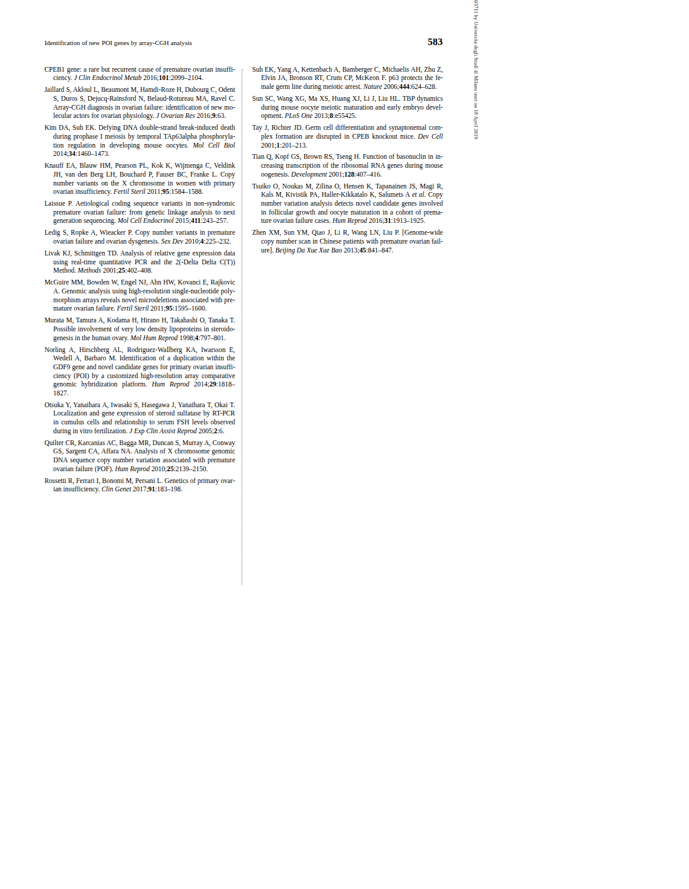Identification of new POI genes by array-CGH analysis
583
CPEB1 gene: a rare but recurrent cause of premature ovarian insufficiency. J Clin Endocrinol Metab 2016;101:2099–2104.
Jaillard S, Akloul L, Beaumont M, Hamdi-Roze H, Dubourg C, Odent S, Duros S, Dejucq-Rainsford N, Belaud-Rotureau MA, Ravel C. Array-CGH diagnosis in ovarian failure: identification of new molecular actors for ovarian physiology. J Ovarian Res 2016;9:63.
Kim DA, Suh EK. Defying DNA double-strand break-induced death during prophase I meiosis by temporal TAp63alpha phosphorylation regulation in developing mouse oocytes. Mol Cell Biol 2014;34:1460–1473.
Knauff EA, Blauw HM, Pearson PL, Kok K, Wijmenga C, Veldink JH, van den Berg LH, Bouchard P, Fauser BC, Franke L. Copy number variants on the X chromosome in women with primary ovarian insufficiency. Fertil Steril 2011;95:1584–1588.
Laissue P. Aetiological coding sequence variants in non-syndromic premature ovarian failure: from genetic linkage analysis to next generation sequencing. Mol Cell Endocrinol 2015;411:243–257.
Ledig S, Ropke A, Wieacker P. Copy number variants in premature ovarian failure and ovarian dysgenesis. Sex Dev 2010;4:225–232.
Livak KJ, Schmittgen TD. Analysis of relative gene expression data using real-time quantitative PCR and the 2(-Delta Delta C(T)) Method. Methods 2001;25:402–408.
McGuire MM, Bowden W, Engel NJ, Ahn HW, Kovanci E, Rajkovic A. Genomic analysis using high-resolution single-nucleotide polymorphism arrays reveals novel microdeletions associated with premature ovarian failure. Fertil Steril 2011;95:1595–1600.
Murata M, Tamura A, Kodama H, Hirano H, Takahashi O, Tanaka T. Possible involvement of very low density lipoproteins in steroidogenesis in the human ovary. Mol Hum Reprod 1998;4:797–801.
Norling A, Hirschberg AL, Rodriguez-Wallberg KA, Iwarsson E, Wedell A, Barbaro M. Identification of a duplication within the GDF9 gene and novel candidate genes for primary ovarian insufficiency (POI) by a customized high-resolution array comparative genomic hybridization platform. Hum Reprod 2014;29:1818–1827.
Otsuka Y, Yanaihara A, Iwasaki S, Hasegawa J, Yanaihara T, Okai T. Localization and gene expression of steroid sulfatase by RT-PCR in cumulus cells and relationship to serum FSH levels observed during in vitro fertilization. J Exp Clin Assist Reprod 2005;2:6.
Quilter CR, Karcanias AC, Bagga MR, Duncan S, Murray A, Conway GS, Sargent CA, Affara NA. Analysis of X chromosome genomic DNA sequence copy number variation associated with premature ovarian failure (POF). Hum Reprod 2010;25:2139–2150.
Rossetti R, Ferrari I, Bonomi M, Persani L. Genetics of primary ovarian insufficiency. Clin Genet 2017;91:183–198.
Suh EK, Yang A, Kettenbach A, Bamberger C, Michaelis AH, Zhu Z, Elvin JA, Bronson RT, Crum CP, McKeon F. p63 protects the female germ line during meiotic arrest. Nature 2006;444:624–628.
Sun SC, Wang XG, Ma XS, Huang XJ, Li J, Liu HL. TBP dynamics during mouse oocyte meiotic maturation and early embryo development. PLoS One 2013;8:e55425.
Tay J, Richter JD. Germ cell differentiation and synaptonemal complex formation are disrupted in CPEB knockout mice. Dev Cell 2001;1:201–213.
Tian Q, Kopf GS, Brown RS, Tseng H. Function of basonuclin in increasing transcription of the ribosomal RNA genes during mouse oogenesis. Development 2001;128:407–416.
Tsuiko O, Noukas M, Zilina O, Hensen K, Tapanainen JS, Magi R, Kals M, Kivistik PA, Haller-Kikkatalo K, Salumets A et al. Copy number variation analysis detects novel candidate genes involved in follicular growth and oocyte maturation in a cohort of premature ovarian failure cases. Hum Reprod 2016;31:1913–1925.
Zhen XM, Sun YM, Qiao J, Li R, Wang LN, Liu P. [Genome-wide copy number scan in Chinese patients with premature ovarian failure]. Beijing Da Xue Xue Bao 2013;45:841–847.
Downloaded from https://academic.oup.com/humrep/article-abstract/34/3/574/5303711 by Universita degli Studi di Milano user on 18 April 2019